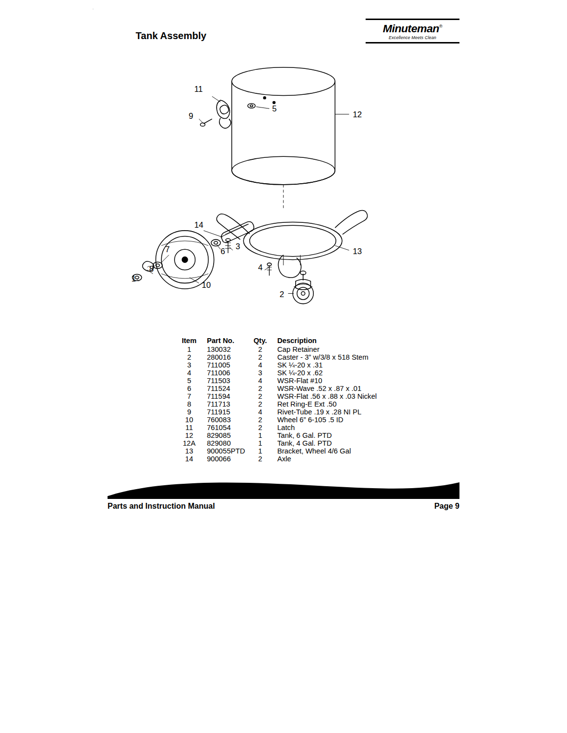.
Tank Assembly
Minuteman®
Excellence Meets Clean
11 9 5 12 14 6 7 8 1 10 3 4 13 2
| Item | Part No. | Qty. | Description |
| --- | --- | --- | --- |
| 1 | 130032 | 2 | Cap Retainer |
| 2 | 280016 | 2 | Caster - 3” w/3/8 x 518 Stem |
| 3 | 711005 | 4 | SK ¼-20 x .31 |
| 4 | 711006 | 3 | SK ¼-20 x .62 |
| 5 | 711503 | 4 | WSR-Flat #10 |
| 6 | 711524 | 2 | WSR-Wave .52 x .87 x .01 |
| 7 | 711594 | 2 | WSR-Flat .56 x .88 x .03 Nickel |
| 8 | 711713 | 2 | Ret Ring-E Ext .50 |
| 9 | 711915 | 4 | Rivet-Tube .19 x .28 NI PL |
| 10 | 760083 | 2 | Wheel 6” 6-105 .5 ID |
| 11 | 761054 | 2 | Latch |
| 12 | 829085 | 1 | Tank, 6 Gal. PTD |
| 12A | 829080 | 1 | Tank, 4 Gal. PTD |
| 13 | 900055PTD | 1 | Bracket, Wheel 4/6 Gal |
| 14 | 900066 | 2 | Axle |
Parts and Instruction Manual Page 9